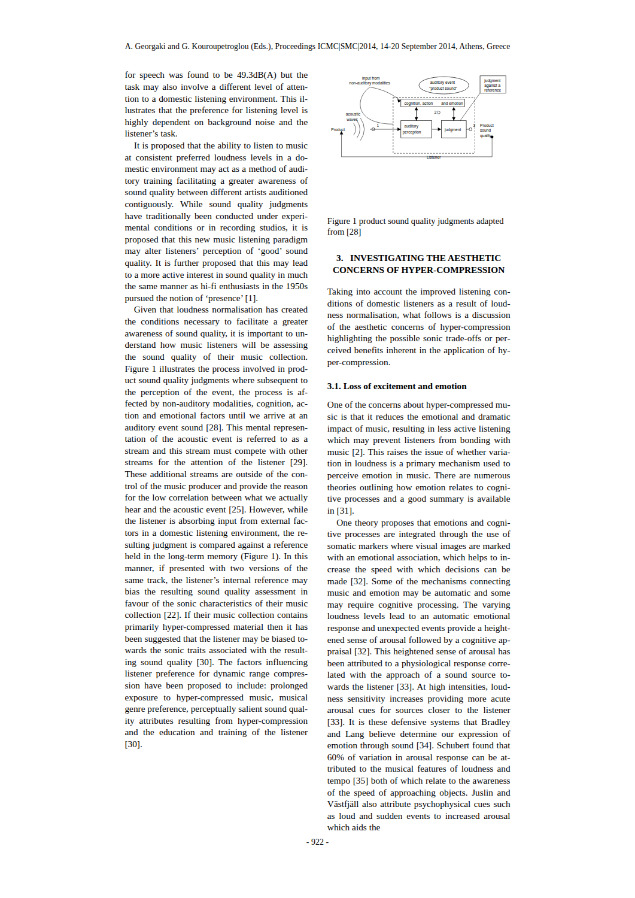A. Georgaki and G. Kouroupetroglou (Eds.), Proceedings ICMC|SMC|2014, 14-20 September 2014, Athens, Greece
for speech was found to be 49.3dB(A) but the task may also involve a different level of attention to a domestic listening environment. This illustrates that the preference for listening level is highly dependent on background noise and the listener’s task.
It is proposed that the ability to listen to music at consistent preferred loudness levels in a domestic environment may act as a method of auditory training facilitating a greater awareness of sound quality between different artists auditioned contiguously. While sound quality judgments have traditionally been conducted under experimental conditions or in recording studios, it is proposed that this new music listening paradigm may alter listeners’ perception of ‘good’ sound quality. It is further proposed that this may lead to a more active interest in sound quality in much the same manner as hi-fi enthusiasts in the 1950s pursued the notion of ‘presence’ [1].
Given that loudness normalisation has created the conditions necessary to facilitate a greater awareness of sound quality, it is important to understand how music listeners will be assessing the sound quality of their music collection. Figure 1 illustrates the process involved in product sound quality judgments where subsequent to the perception of the event, the process is affected by non-auditory modalities, cognition, action and emotional factors until we arrive at an auditory event sound [28]. This mental representation of the acoustic event is referred to as a stream and this stream must compete with other streams for the attention of the listener [29]. These additional streams are outside of the control of the music producer and provide the reason for the low correlation between what we actually hear and the acoustic event [25]. However, while the listener is absorbing input from external factors in a domestic listening environment, the resulting judgment is compared against a reference held in the long-term memory (Figure 1). In this manner, if presented with two versions of the same track, the listener’s internal reference may bias the resulting sound quality assessment in favour of the sonic characteristics of their music collection [22]. If their music collection contains primarily hyper-compressed material then it has been suggested that the listener may be biased towards the sonic traits associated with the resulting sound quality [30]. The factors influencing listener preference for dynamic range compression have been proposed to include: prolonged exposure to hyper-compressed music, musical genre preference, perceptually salient sound quality attributes resulting from hyper-compression and the education and training of the listener [30].
input from non-auditory modalities auditory event “product sound” judgment against a reference cognition, action and emotion Listener auditory perception judgment 2 Product acoustic waves 1 3 Product sound quality
Figure 1 product sound quality judgments adapted from [28]
3. Investigating the aesthetic concerns of hyper-compression
Taking into account the improved listening conditions of domestic listeners as a result of loudness normalisation, what follows is a discussion of the aesthetic concerns of hyper-compression highlighting the possible sonic trade-offs or perceived benefits inherent in the application of hyper-compression.
3.1. Loss of excitement and emotion
One of the concerns about hyper-compressed music is that it reduces the emotional and dramatic impact of music, resulting in less active listening which may prevent listeners from bonding with music [2]. This raises the issue of whether variation in loudness is a primary mechanism used to perceive emotion in music. There are numerous theories outlining how emotion relates to cognitive processes and a good summary is available in [31].
One theory proposes that emotions and cognitive processes are integrated through the use of somatic markers where visual images are marked with an emotional association, which helps to increase the speed with which decisions can be made [32]. Some of the mechanisms connecting music and emotion may be automatic and some may require cognitive processing. The varying loudness levels lead to an automatic emotional response and unexpected events provide a heightened sense of arousal followed by a cognitive appraisal [32]. This heightened sense of arousal has been attributed to a physiological response correlated with the approach of a sound source towards the listener [33]. At high intensities, loudness sensitivity increases providing more acute arousal cues for sources closer to the listener [33]. It is these defensive systems that Bradley and Lang believe determine our expression of emotion through sound [34]. Schubert found that 60% of variation in arousal response can be attributed to the musical features of loudness and tempo [35] both of which relate to the awareness of the speed of approaching objects. Juslin and Västfjäll also attribute psychophysical cues such as loud and sudden events to increased arousal which aids the
- 922 -